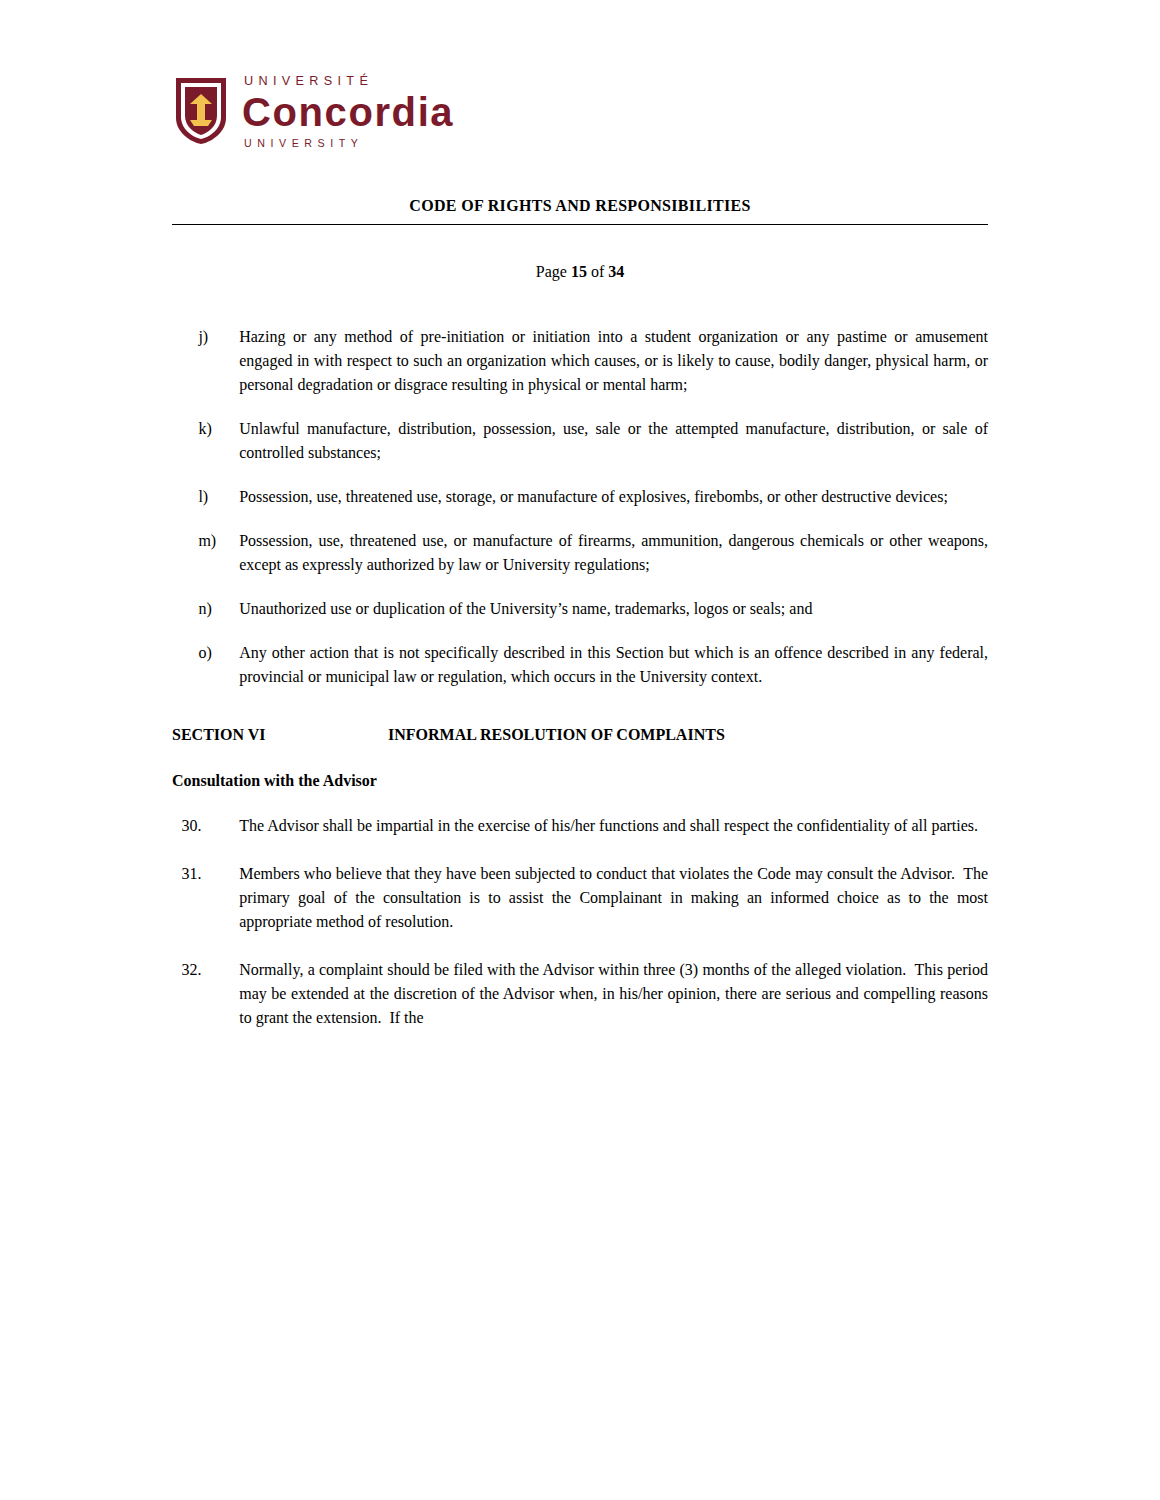UNIVERSITÉ
Concordia
UNIVERSITY
CODE OF RIGHTS AND RESPONSIBILITIES
Page 15 of 34
j) Hazing or any method of pre-initiation or initiation into a student organization or any pastime or amusement engaged in with respect to such an organization which causes, or is likely to cause, bodily danger, physical harm, or personal degradation or disgrace resulting in physical or mental harm;
k) Unlawful manufacture, distribution, possession, use, sale or the attempted manufacture, distribution, or sale of controlled substances;
l) Possession, use, threatened use, storage, or manufacture of explosives, firebombs, or other destructive devices;
m) Possession, use, threatened use, or manufacture of firearms, ammunition, dangerous chemicals or other weapons, except as expressly authorized by law or University regulations;
n) Unauthorized use or duplication of the University’s name, trademarks, logos or seals; and
o) Any other action that is not specifically described in this Section but which is an offence described in any federal, provincial or municipal law or regulation, which occurs in the University context.
SECTION VIINFORMAL RESOLUTION OF COMPLAINTS
Consultation with the Advisor
30. The Advisor shall be impartial in the exercise of his/her functions and shall respect the confidentiality of all parties.
31. Members who believe that they have been subjected to conduct that violates the Code may consult the Advisor. The primary goal of the consultation is to assist the Complainant in making an informed choice as to the most appropriate method of resolution.
32. Normally, a complaint should be filed with the Advisor within three (3) months of the alleged violation. This period may be extended at the discretion of the Advisor when, in his/her opinion, there are serious and compelling reasons to grant the extension. If the